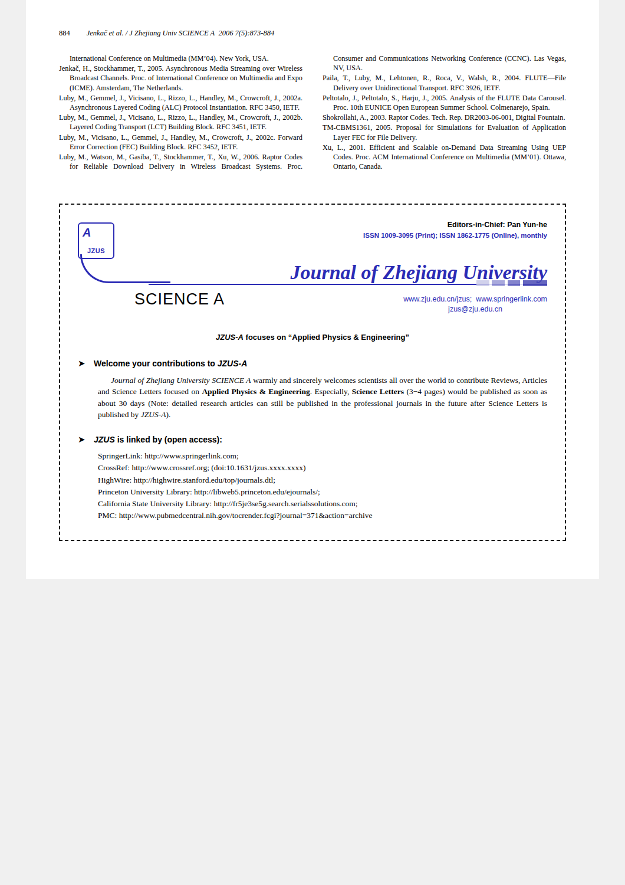884 Jenkač et al. / J Zhejiang Univ SCIENCE A 2006 7(5):873-884
International Conference on Multimedia (MM’04). New York, USA.
Jenkač, H., Stockhammer, T., 2005. Asynchronous Media Streaming over Wireless Broadcast Channels. Proc. of International Conference on Multimedia and Expo (ICME). Amsterdam, The Netherlands.
Luby, M., Gemmel, J., Vicisano, L., Rizzo, L., Handley, M., Crowcroft, J., 2002a. Asynchronous Layered Coding (ALC) Protocol Instantiation. RFC 3450, IETF.
Luby, M., Gemmel, J., Vicisano, L., Rizzo, L., Handley, M., Crowcroft, J., 2002b. Layered Coding Transport (LCT) Building Block. RFC 3451, IETF.
Luby, M., Vicisano, L., Gemmel, J., Handley, M., Crowcroft, J., 2002c. Forward Error Correction (FEC) Building Block. RFC 3452, IETF.
Luby, M., Watson, M., Gasiba, T., Stockhammer, T., Xu, W., 2006. Raptor Codes for Reliable Download Delivery in Wireless Broadcast Systems. Proc. Consumer and Communications Networking Conference (CCNC). Las Vegas, NV, USA.
Paila, T., Luby, M., Lehtonen, R., Roca, V., Walsh, R., 2004. FLUTE—File Delivery over Unidirectional Transport. RFC 3926, IETF.
Peltotalo, J., Peltotalo, S., Harju, J., 2005. Analysis of the FLUTE Data Carousel. Proc. 10th EUNICE Open European Summer School. Colmenarejo, Spain.
Shokrollahi, A., 2003. Raptor Codes. Tech. Rep. DR2003-06-001, Digital Fountain.
TM-CBMS1361, 2005. Proposal for Simulations for Evaluation of Application Layer FEC for File Delivery.
Xu, L., 2001. Efficient and Scalable on-Demand Data Streaming Using UEP Codes. Proc. ACM International Conference on Multimedia (MM’01). Ottawa, Ontario, Canada.
JZUS
Editors-in-Chief: Pan Yun-he
ISSN 1009-3095 (Print); ISSN 1862-1775 (Online), monthly
Journal of Zhejiang University
SCIENCE A
www.zju.edu.cn/jzus; www.springerlink.com
jzus@zju.edu.cn
JZUS-A focuses on “Applied Physics & Engineering”
➤Welcome your contributions to JZUS-A
Journal of Zhejiang University SCIENCE A warmly and sincerely welcomes scientists all over the world to contribute Reviews, Articles and Science Letters focused on Applied Physics & Engineering. Especially, Science Letters (3−4 pages) would be published as soon as about 30 days (Note: detailed research articles can still be published in the professional journals in the future after Science Letters is published by JZUS-A).
➤JZUS is linked by (open access):
SpringerLink: http://www.springerlink.com;
CrossRef: http://www.crossref.org; (doi:10.1631/jzus.xxxx.xxxx)
HighWire: http://highwire.stanford.edu/top/journals.dtl;
Princeton University Library: http://libweb5.princeton.edu/ejournals/;
California State University Library: http://fr5je3se5g.search.serialssolutions.com;
PMC: http://www.pubmedcentral.nih.gov/tocrender.fcgi?journal=371&action=archive